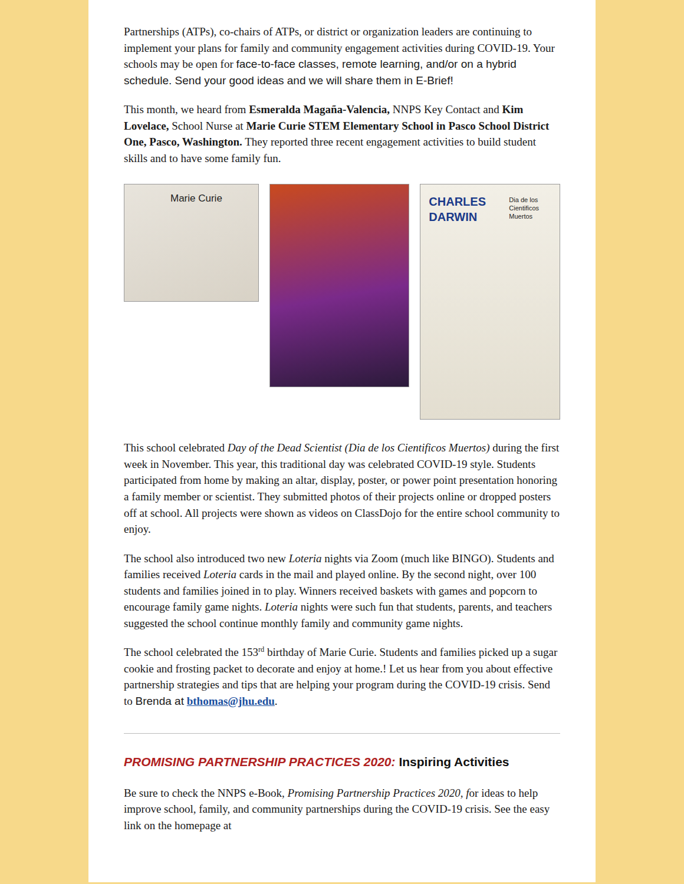Partnerships (ATPs), co-chairs of ATPs, or district or organization leaders are continuing to implement your plans for family and community engagement activities during COVID-19. Your schools may be open for face-to-face classes, remote learning, and/or on a hybrid schedule. Send your good ideas and we will share them in E-Brief!
This month, we heard from Esmeralda Magaña-Valencia, NNPS Key Contact and Kim Lovelace, School Nurse at Marie Curie STEM Elementary School in Pasco School District One, Pasco, Washington. They reported three recent engagement activities to build student skills and to have some family fun.
Marie Curie
CHARLES DARWIN Dia de los Cientificos Muertos
This school celebrated Day of the Dead Scientist (Dia de los Cientificos Muertos) during the first week in November. This year, this traditional day was celebrated COVID-19 style. Students participated from home by making an altar, display, poster, or power point presentation honoring a family member or scientist. They submitted photos of their projects online or dropped posters off at school. All projects were shown as videos on ClassDojo for the entire school community to enjoy.
The school also introduced two new Loteria nights via Zoom (much like BINGO). Students and families received Loteria cards in the mail and played online. By the second night, over 100 students and families joined in to play. Winners received baskets with games and popcorn to encourage family game nights. Loteria nights were such fun that students, parents, and teachers suggested the school continue monthly family and community game nights.
The school celebrated the 153rd birthday of Marie Curie. Students and families picked up a sugar cookie and frosting packet to decorate and enjoy at home.! Let us hear from you about effective partnership strategies and tips that are helping your program during the COVID-19 crisis. Send to Brenda at bthomas@jhu.edu.
PROMISING PARTNERSHIP PRACTICES 2020: Inspiring Activities
Be sure to check the NNPS e-Book, Promising Partnership Practices 2020, for ideas to help improve school, family, and community partnerships during the COVID-19 crisis. See the easy link on the homepage at